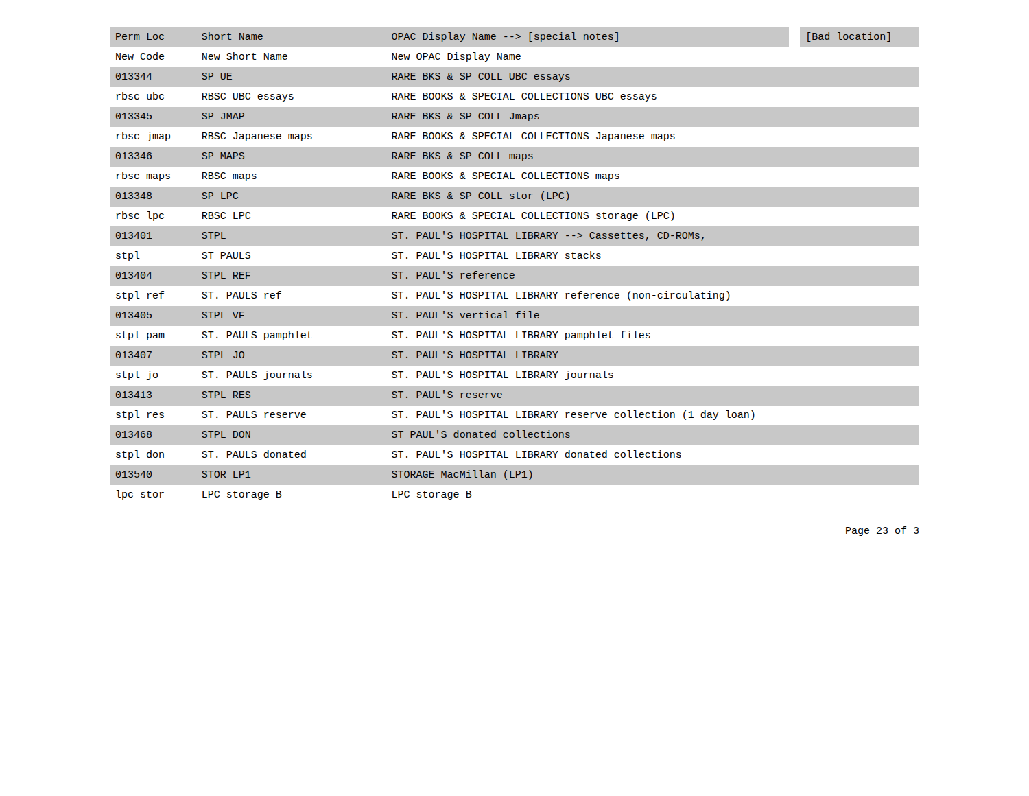| Perm Loc | Short Name | OPAC Display Name --> [special notes] | | [Bad location] |
| New Code | New Short Name | New OPAC Display Name | | |
| 013344 | SP UE | RARE BKS & SP COLL UBC essays | | |
| rbsc ubc | RBSC UBC essays | RARE BOOKS & SPECIAL COLLECTIONS UBC essays | | |
| 013345 | SP JMAP | RARE BKS & SP COLL Jmaps | | |
| rbsc jmap | RBSC Japanese maps | RARE BOOKS & SPECIAL COLLECTIONS Japanese maps | | |
| 013346 | SP MAPS | RARE BKS & SP COLL maps | | |
| rbsc maps | RBSC maps | RARE BOOKS & SPECIAL COLLECTIONS maps | | |
| 013348 | SP LPC | RARE BKS & SP COLL stor (LPC) | | |
| rbsc lpc | RBSC LPC | RARE BOOKS & SPECIAL COLLECTIONS storage (LPC) | | |
| 013401 | STPL | ST. PAUL'S HOSPITAL LIBRARY --> Cassettes, CD-ROMs, | | |
| stpl | ST PAULS | ST. PAUL'S HOSPITAL LIBRARY stacks | | |
| 013404 | STPL REF | ST. PAUL'S reference | | |
| stpl ref | ST. PAULS ref | ST. PAUL'S HOSPITAL LIBRARY reference (non-circulating) | | |
| 013405 | STPL VF | ST. PAUL'S vertical file | | |
| stpl pam | ST. PAULS pamphlet | ST. PAUL'S HOSPITAL LIBRARY pamphlet files | | |
| 013407 | STPL JO | ST. PAUL'S HOSPITAL LIBRARY | | |
| stpl jo | ST. PAULS journals | ST. PAUL'S HOSPITAL LIBRARY journals | | |
| 013413 | STPL RES | ST. PAUL'S reserve | | |
| stpl res | ST. PAULS reserve | ST. PAUL'S HOSPITAL LIBRARY reserve collection (1 day loan) | | |
| 013468 | STPL DON | ST PAUL'S donated collections | | |
| stpl don | ST. PAULS donated | ST. PAUL'S HOSPITAL LIBRARY donated collections | | |
| 013540 | STOR LP1 | STORAGE MacMillan (LP1) | | |
| lpc stor | LPC storage B | LPC storage B | | |
Page 23 of 3